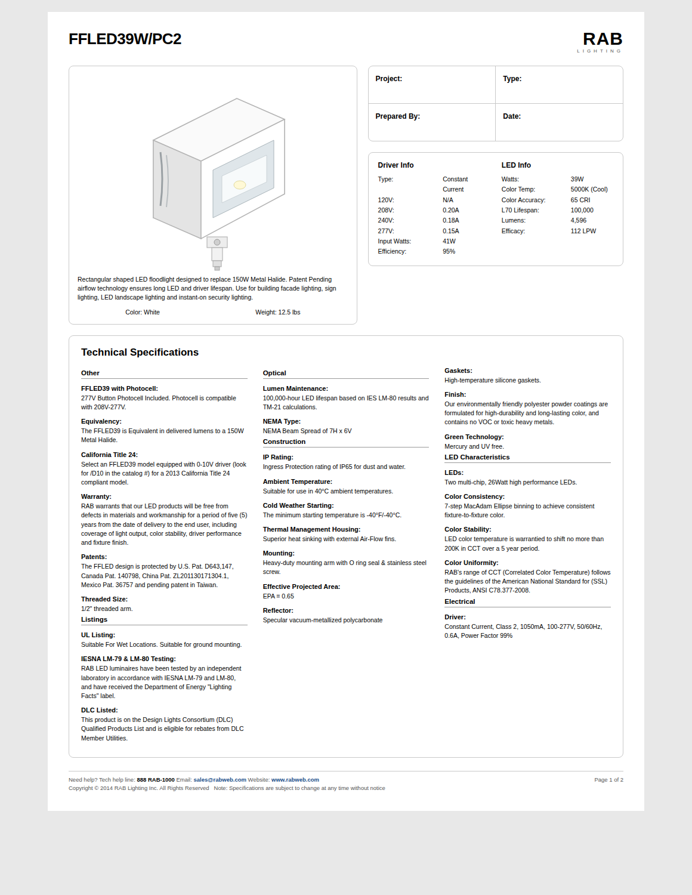FFLED39W/PC2
RAB
LIGHTING
Rectangular shaped LED floodlight designed to replace 150W Metal Halide. Patent Pending airflow technology ensures long LED and driver lifespan. Use for building facade lighting, sign lighting, LED landscape lighting and instant-on security lighting.
Color: White Weight: 12.5 lbs
| Project: | Type: |
| Prepared By: | Date: |
Driver Info
Type: Constant Current
120V: N/A
208V: 0.20A
240V: 0.18A
277V: 0.15A
Input Watts: 41W
Efficiency: 95%
LED Info
Watts: 39W
Color Temp: 5000K (Cool)
Color Accuracy: 65 CRI
L70 Lifespan: 100,000
Lumens: 4,596
Efficacy: 112 LPW
Technical Specifications
Other
FFLED39 with Photocell:
277V Button Photocell Included. Photocell is compatible with 208V-277V.
Equivalency:
The FFLED39 is Equivalent in delivered lumens to a 150W Metal Halide.
California Title 24:
Select an FFLED39 model equipped with 0-10V driver (look for /D10 in the catalog #) for a 2013 California Title 24 compliant model.
Warranty:
RAB warrants that our LED products will be free from defects in materials and workmanship for a period of five (5) years from the date of delivery to the end user, including coverage of light output, color stability, driver performance and fixture finish.
Patents:
The FFLED design is protected by U.S. Pat. D643,147, Canada Pat. 140798, China Pat. ZL201130171304.1, Mexico Pat. 36757 and pending patent in Taiwan.
Threaded Size:
1/2" threaded arm.
Listings
UL Listing:
Suitable For Wet Locations. Suitable for ground mounting.
IESNA LM-79 & LM-80 Testing:
RAB LED luminaires have been tested by an independent laboratory in accordance with IESNA LM-79 and LM-80, and have received the Department of Energy "Lighting Facts" label.
DLC Listed:
This product is on the Design Lights Consortium (DLC) Qualified Products List and is eligible for rebates from DLC Member Utilities.
Optical
Lumen Maintenance:
100,000-hour LED lifespan based on IES LM-80 results and TM-21 calculations.
NEMA Type:
NEMA Beam Spread of 7H x 6V
Construction
IP Rating:
Ingress Protection rating of IP65 for dust and water.
Ambient Temperature:
Suitable for use in 40°C ambient temperatures.
Cold Weather Starting:
The minimum starting temperature is -40°F/-40°C.
Thermal Management Housing:
Superior heat sinking with external Air-Flow fins.
Mounting:
Heavy-duty mounting arm with O ring seal & stainless steel screw.
Effective Projected Area:
EPA = 0.65
Reflector:
Specular vacuum-metallized polycarbonate
Gaskets:
High-temperature silicone gaskets.
Finish:
Our environmentally friendly polyester powder coatings are formulated for high-durability and long-lasting color, and contains no VOC or toxic heavy metals.
Green Technology:
Mercury and UV free.
LED Characteristics
LEDs:
Two multi-chip, 26Watt high performance LEDs.
Color Consistency:
7-step MacAdam Ellipse binning to achieve consistent fixture-to-fixture color.
Color Stability:
LED color temperature is warrantied to shift no more than 200K in CCT over a 5 year period.
Color Uniformity:
RAB's range of CCT (Correlated Color Temperature) follows the guidelines of the American National Standard for (SSL) Products, ANSI C78.377-2008.
Electrical
Driver:
Constant Current, Class 2, 1050mA, 100-277V, 50/60Hz, 0.6A, Power Factor 99%
Need help? Tech help line: 888 RAB-1000 Email: sales@rabweb.com Website: www.rabweb.com
Copyright © 2014 RAB Lighting Inc. All Rights Reserved Note: Specifications are subject to change at any time without notice
Page 1 of 2